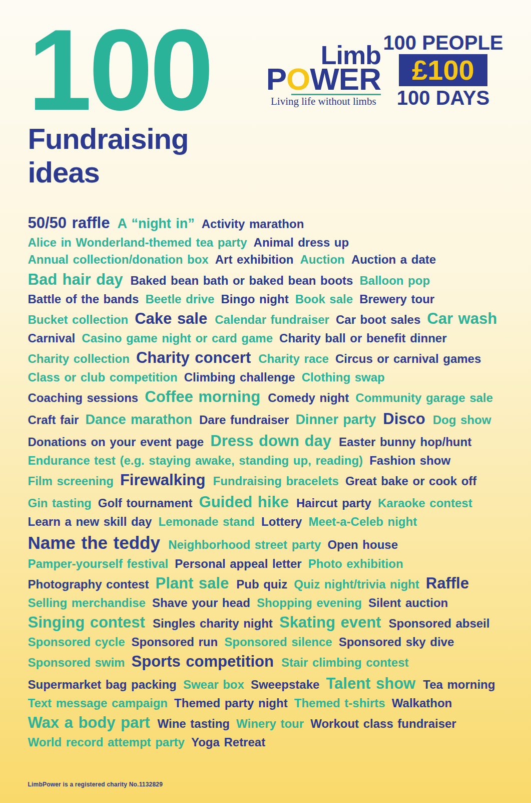100
Fundraising ideas
Limb POWER Living life without limbs
100 PEOPLE
£100
100 DAYS
50/50 raffle A “night in” Activity marathon Alice in Wonderland-themed tea party Animal dress up Annual collection/donation box Art exhibition Auction Auction a date Bad hair day Baked bean bath or baked bean boots Balloon pop Battle of the bands Beetle drive Bingo night Book sale Brewery tour Bucket collection Cake sale Calendar fundraiser Car boot sales Car wash Carnival Casino game night or card game Charity ball or benefit dinner Charity collection Charity concert Charity race Circus or carnival games Class or club competition Climbing challenge Clothing swap Coaching sessions Coffee morning Comedy night Community garage sale Craft fair Dance marathon Dare fundraiser Dinner party Disco Dog show Donations on your event page Dress down day Easter bunny hop/hunt Endurance test (e.g. staying awake, standing up, reading) Fashion show Film screening Firewalking Fundraising bracelets Great bake or cook off Gin tasting Golf tournament Guided hike Haircut party Karaoke contest Learn a new skill day Lemonade stand Lottery Meet-a-Celeb night Name the teddy Neighborhood street party Open house Pamper-yourself festival Personal appeal letter Photo exhibition Photography contest Plant sale Pub quiz Quiz night/trivia night Raffle Selling merchandise Shave your head Shopping evening Silent auction Singing contest Singles charity night Skating event Sponsored abseil Sponsored cycle Sponsored run Sponsored silence Sponsored sky dive Sponsored swim Sports competition Stair climbing contest Supermarket bag packing Swear box Sweepstake Talent show Tea morning Text message campaign Themed party night Themed t-shirts Walkathon Wax a body part Wine tasting Winery tour Workout class fundraiser World record attempt party Yoga Retreat
LimbPower is a registered charity No.1132829